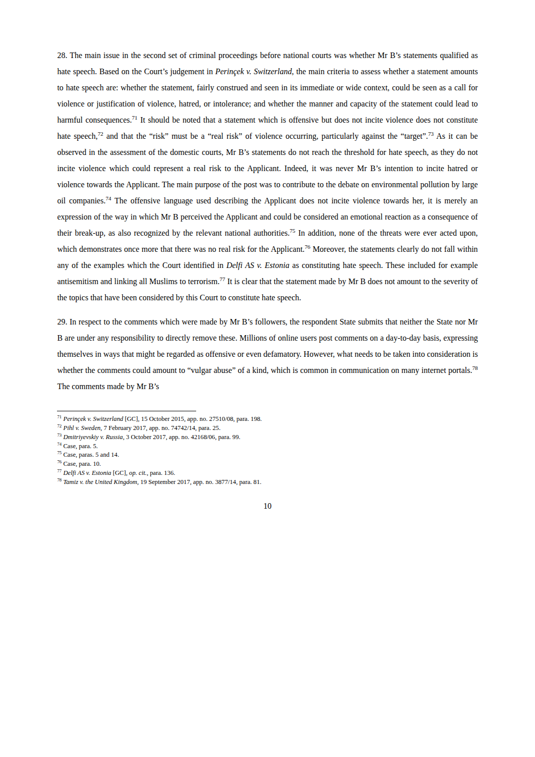28. The main issue in the second set of criminal proceedings before national courts was whether Mr B’s statements qualified as hate speech. Based on the Court’s judgement in Perinçek v. Switzerland, the main criteria to assess whether a statement amounts to hate speech are: whether the statement, fairly construed and seen in its immediate or wide context, could be seen as a call for violence or justification of violence, hatred, or intolerance; and whether the manner and capacity of the statement could lead to harmful consequences.71 It should be noted that a statement which is offensive but does not incite violence does not constitute hate speech,72 and that the “risk” must be a “real risk” of violence occurring, particularly against the “target”.73 As it can be observed in the assessment of the domestic courts, Mr B’s statements do not reach the threshold for hate speech, as they do not incite violence which could represent a real risk to the Applicant. Indeed, it was never Mr B’s intention to incite hatred or violence towards the Applicant. The main purpose of the post was to contribute to the debate on environmental pollution by large oil companies.74 The offensive language used describing the Applicant does not incite violence towards her, it is merely an expression of the way in which Mr B perceived the Applicant and could be considered an emotional reaction as a consequence of their break-up, as also recognized by the relevant national authorities.75 In addition, none of the threats were ever acted upon, which demonstrates once more that there was no real risk for the Applicant.76 Moreover, the statements clearly do not fall within any of the examples which the Court identified in Delfi AS v. Estonia as constituting hate speech. These included for example antisemitism and linking all Muslims to terrorism.77 It is clear that the statement made by Mr B does not amount to the severity of the topics that have been considered by this Court to constitute hate speech.
29. In respect to the comments which were made by Mr B’s followers, the respondent State submits that neither the State nor Mr B are under any responsibility to directly remove these. Millions of online users post comments on a day-to-day basis, expressing themselves in ways that might be regarded as offensive or even defamatory. However, what needs to be taken into consideration is whether the comments could amount to “vulgar abuse” of a kind, which is common in communication on many internet portals.78 The comments made by Mr B’s
71 Perinçek v. Switzerland [GC], 15 October 2015, app. no. 27510/08, para. 198.
72 Pihl v. Sweden, 7 February 2017, app. no. 74742/14, para. 25.
73 Dmitriyevskiy v. Russia, 3 October 2017, app. no. 42168/06, para. 99.
74 Case, para. 5.
75 Case, paras. 5 and 14.
76 Case, para. 10.
77 Delfi AS v. Estonia [GC], op. cit., para. 136.
78 Tamiz v. the United Kingdom, 19 September 2017, app. no. 3877/14, para. 81.
10